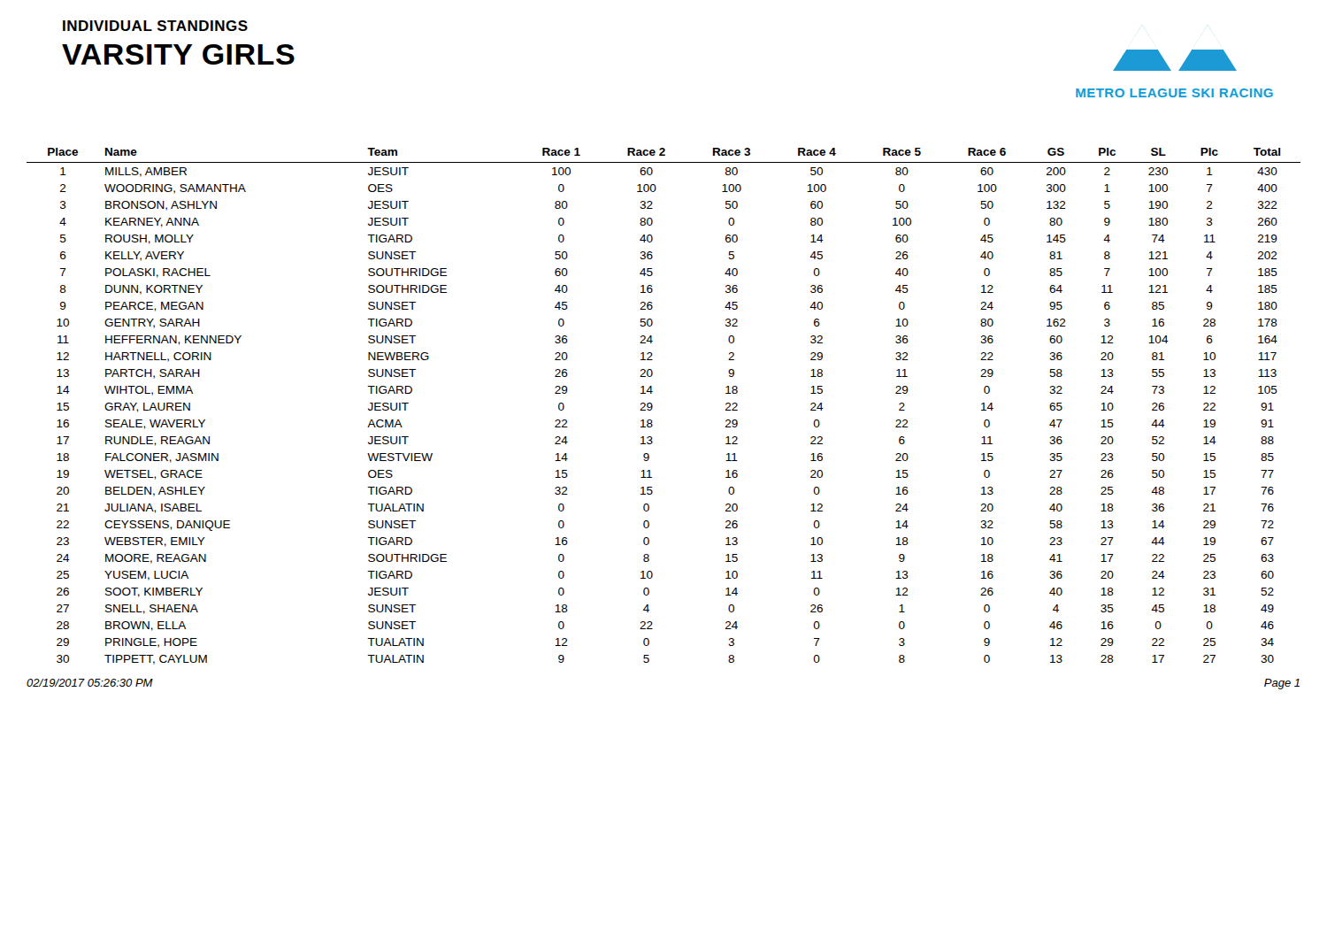INDIVIDUAL STANDINGS
VARSITY GIRLS
METRO LEAGUE SKI RACING
| Place | Name | Team | Race 1 | Race 2 | Race 3 | Race 4 | Race 5 | Race 6 | GS | Plc | SL | Plc | Total |
| --- | --- | --- | --- | --- | --- | --- | --- | --- | --- | --- | --- | --- | --- |
| 1 | MILLS, AMBER | JESUIT | 100 | 60 | 80 | 50 | 80 | 60 | 200 | 2 | 230 | 1 | 430 |
| 2 | WOODRING, SAMANTHA | OES | 0 | 100 | 100 | 100 | 0 | 100 | 300 | 1 | 100 | 7 | 400 |
| 3 | BRONSON, ASHLYN | JESUIT | 80 | 32 | 50 | 60 | 50 | 50 | 132 | 5 | 190 | 2 | 322 |
| 4 | KEARNEY, ANNA | JESUIT | 0 | 80 | 0 | 80 | 100 | 0 | 80 | 9 | 180 | 3 | 260 |
| 5 | ROUSH, MOLLY | TIGARD | 0 | 40 | 60 | 14 | 60 | 45 | 145 | 4 | 74 | 11 | 219 |
| 6 | KELLY, AVERY | SUNSET | 50 | 36 | 5 | 45 | 26 | 40 | 81 | 8 | 121 | 4 | 202 |
| 7 | POLASKI, RACHEL | SOUTHRIDGE | 60 | 45 | 40 | 0 | 40 | 0 | 85 | 7 | 100 | 7 | 185 |
| 8 | DUNN, KORTNEY | SOUTHRIDGE | 40 | 16 | 36 | 36 | 45 | 12 | 64 | 11 | 121 | 4 | 185 |
| 9 | PEARCE, MEGAN | SUNSET | 45 | 26 | 45 | 40 | 0 | 24 | 95 | 6 | 85 | 9 | 180 |
| 10 | GENTRY, SARAH | TIGARD | 0 | 50 | 32 | 6 | 10 | 80 | 162 | 3 | 16 | 28 | 178 |
| 11 | HEFFERNAN, KENNEDY | SUNSET | 36 | 24 | 0 | 32 | 36 | 36 | 60 | 12 | 104 | 6 | 164 |
| 12 | HARTNELL, CORIN | NEWBERG | 20 | 12 | 2 | 29 | 32 | 22 | 36 | 20 | 81 | 10 | 117 |
| 13 | PARTCH, SARAH | SUNSET | 26 | 20 | 9 | 18 | 11 | 29 | 58 | 13 | 55 | 13 | 113 |
| 14 | WIHTOL, EMMA | TIGARD | 29 | 14 | 18 | 15 | 29 | 0 | 32 | 24 | 73 | 12 | 105 |
| 15 | GRAY, LAUREN | JESUIT | 0 | 29 | 22 | 24 | 2 | 14 | 65 | 10 | 26 | 22 | 91 |
| 16 | SEALE, WAVERLY | ACMA | 22 | 18 | 29 | 0 | 22 | 0 | 47 | 15 | 44 | 19 | 91 |
| 17 | RUNDLE, REAGAN | JESUIT | 24 | 13 | 12 | 22 | 6 | 11 | 36 | 20 | 52 | 14 | 88 |
| 18 | FALCONER, JASMIN | WESTVIEW | 14 | 9 | 11 | 16 | 20 | 15 | 35 | 23 | 50 | 15 | 85 |
| 19 | WETSEL, GRACE | OES | 15 | 11 | 16 | 20 | 15 | 0 | 27 | 26 | 50 | 15 | 77 |
| 20 | BELDEN, ASHLEY | TIGARD | 32 | 15 | 0 | 0 | 16 | 13 | 28 | 25 | 48 | 17 | 76 |
| 21 | JULIANA, ISABEL | TUALATIN | 0 | 0 | 20 | 12 | 24 | 20 | 40 | 18 | 36 | 21 | 76 |
| 22 | CEYSSENS, DANIQUE | SUNSET | 0 | 0 | 26 | 0 | 14 | 32 | 58 | 13 | 14 | 29 | 72 |
| 23 | WEBSTER, EMILY | TIGARD | 16 | 0 | 13 | 10 | 18 | 10 | 23 | 27 | 44 | 19 | 67 |
| 24 | MOORE, REAGAN | SOUTHRIDGE | 0 | 8 | 15 | 13 | 9 | 18 | 41 | 17 | 22 | 25 | 63 |
| 25 | YUSEM, LUCIA | TIGARD | 0 | 10 | 10 | 11 | 13 | 16 | 36 | 20 | 24 | 23 | 60 |
| 26 | SOOT, KIMBERLY | JESUIT | 0 | 0 | 14 | 0 | 12 | 26 | 40 | 18 | 12 | 31 | 52 |
| 27 | SNELL, SHAENA | SUNSET | 18 | 4 | 0 | 26 | 1 | 0 | 4 | 35 | 45 | 18 | 49 |
| 28 | BROWN, ELLA | SUNSET | 0 | 22 | 24 | 0 | 0 | 0 | 46 | 16 | 0 | 0 | 46 |
| 29 | PRINGLE, HOPE | TUALATIN | 12 | 0 | 3 | 7 | 3 | 9 | 12 | 29 | 22 | 25 | 34 |
| 30 | TIPPETT, CAYLUM | TUALATIN | 9 | 5 | 8 | 0 | 8 | 0 | 13 | 28 | 17 | 27 | 30 |
02/19/2017 05:26:30 PM Page 1